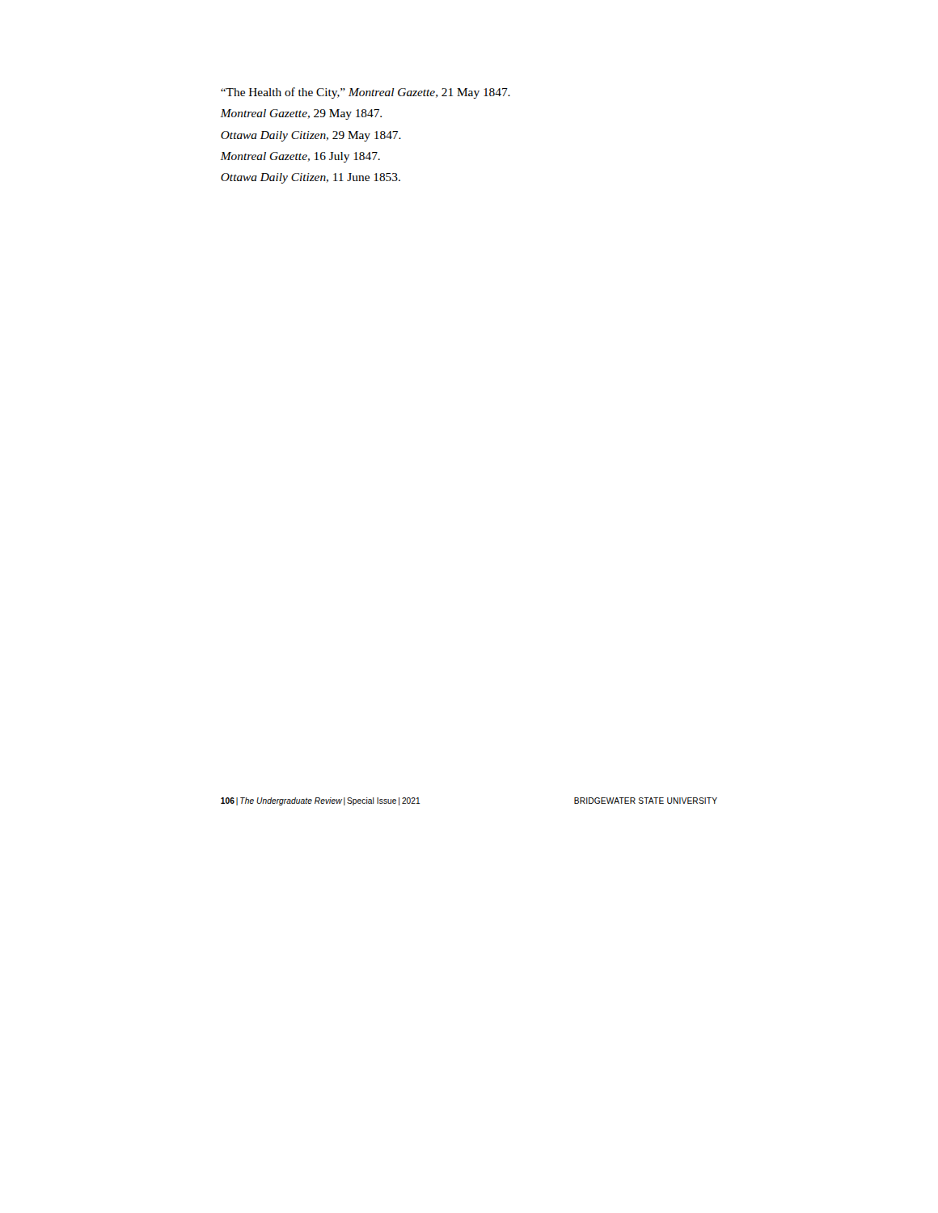“The Health of the City,” Montreal Gazette, 21 May 1847.
Montreal Gazette, 29 May 1847.
Ottawa Daily Citizen, 29 May 1847.
Montreal Gazette, 16 July 1847.
Ottawa Daily Citizen, 11 June 1853.
106|The Undergraduate Review|Special Issue|2021
BRIDGEWATER STATE UNIVERSITY